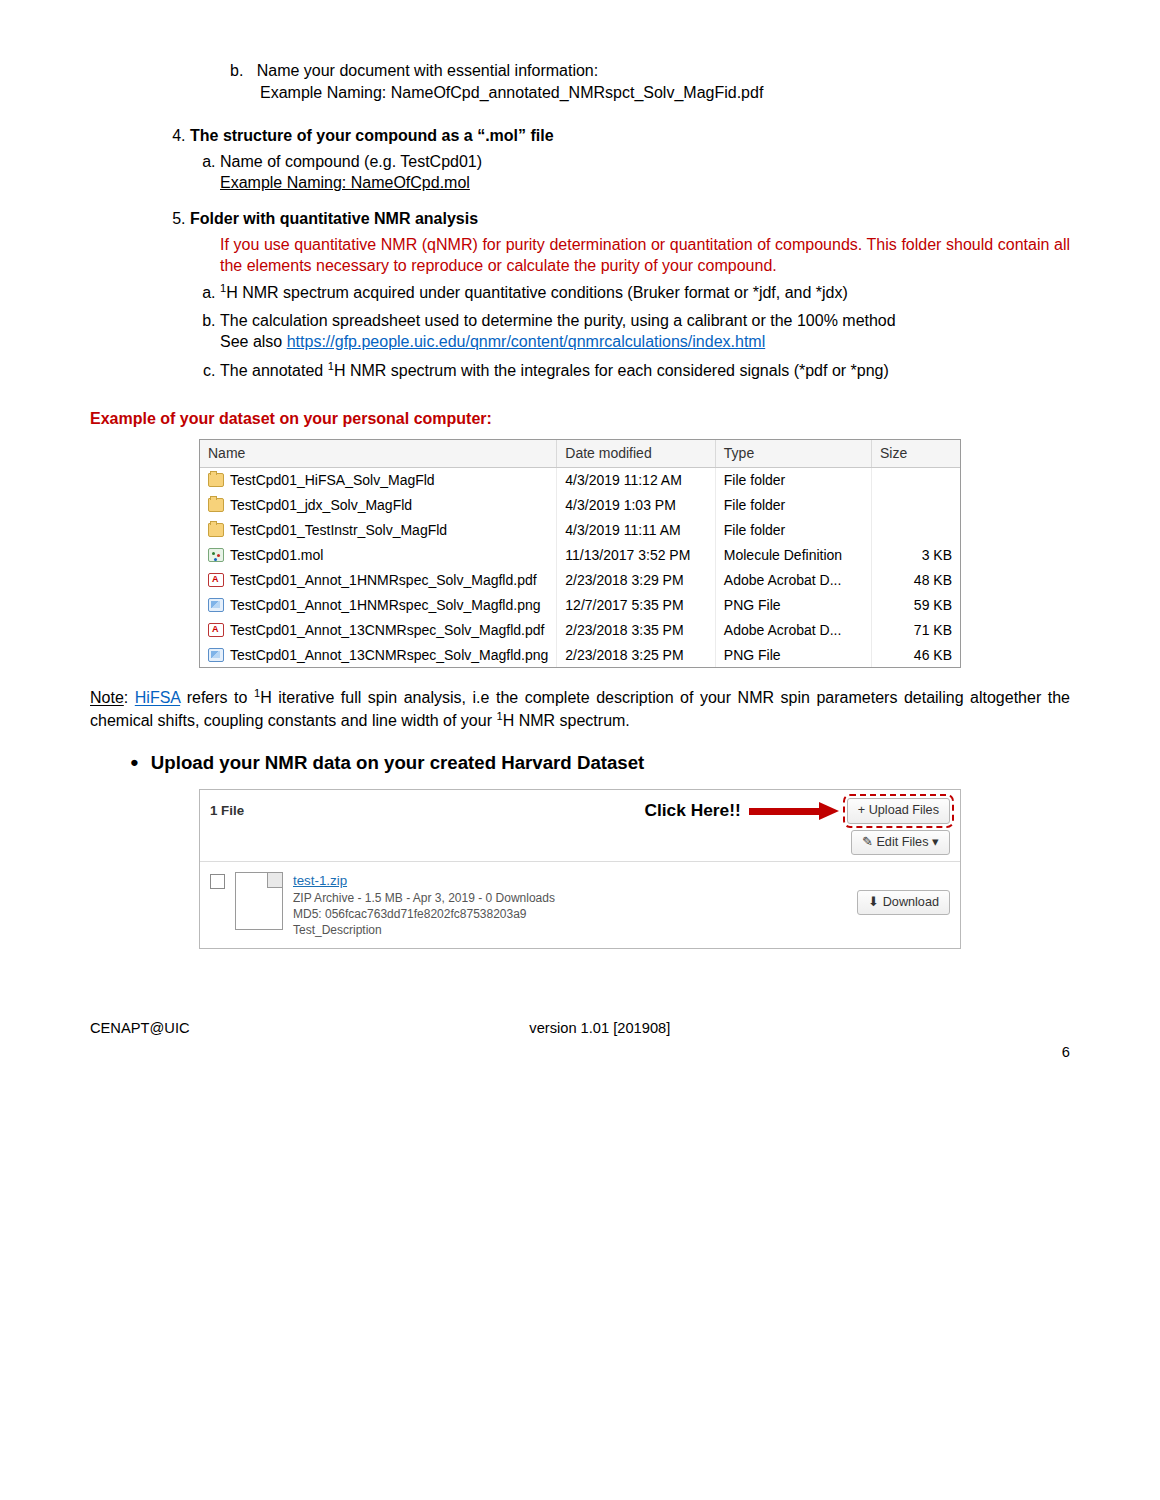b. Name your document with essential information:
Example Naming: NameOfCpd_annotated_NMRspct_Solv_MagFid.pdf
The structure of your compound as a “.mol” file
Name of compound (e.g. TestCpd01)
Example Naming: NameOfCpd.mol
Folder with quantitative NMR analysis
If you use quantitative NMR (qNMR) for purity determination or quantitation of compounds. This folder should contain all the elements necessary to reproduce or calculate the purity of your compound.
1H NMR spectrum acquired under quantitative conditions (Bruker format or *jdf, and *jdx)
The calculation spreadsheet used to determine the purity, using a calibrant or the 100% method
See also https://gfp.people.uic.edu/qnmr/content/qnmrcalculations/index.html
The annotated 1H NMR spectrum with the integrales for each considered signals (*pdf or *png)
Example of your dataset on your personal computer:
| Name | Date modified | Type | Size |
| --- | --- | --- | --- |
| TestCpd01_HiFSA_Solv_MagFld | 4/3/2019 11:12 AM | File folder | |
| TestCpd01_jdx_Solv_MagFld | 4/3/2019 1:03 PM | File folder | |
| TestCpd01_TestInstr_Solv_MagFld | 4/3/2019 11:11 AM | File folder | |
| TestCpd01.mol | 11/13/2017 3:52 PM | Molecule Definition | 3 KB |
| TestCpd01_Annot_1HNMRspec_Solv_Magfld.pdf | 2/23/2018 3:29 PM | Adobe Acrobat D... | 48 KB |
| TestCpd01_Annot_1HNMRspec_Solv_Magfld.png | 12/7/2017 5:35 PM | PNG File | 59 KB |
| TestCpd01_Annot_13CNMRspec_Solv_Magfld.pdf | 2/23/2018 3:35 PM | Adobe Acrobat D... | 71 KB |
| TestCpd01_Annot_13CNMRspec_Solv_Magfld.png | 2/23/2018 3:25 PM | PNG File | 46 KB |
Note: HiFSA refers to 1H iterative full spin analysis, i.e the complete description of your NMR spin parameters detailing altogether the chemical shifts, coupling constants and line width of your 1H NMR spectrum.
Upload your NMR data on your created Harvard Dataset
1 File
Click Here!! + Upload Files
✎ Edit Files ▾
test-1.zip
ZIP Archive - 1.5 MB - Apr 3, 2019 - 0 Downloads
MD5: 056fcac763dd71fe8202fc87538203a9
Test_Description
⬇ Download
CENAPT@UIC
version 1.01 [201908]
6